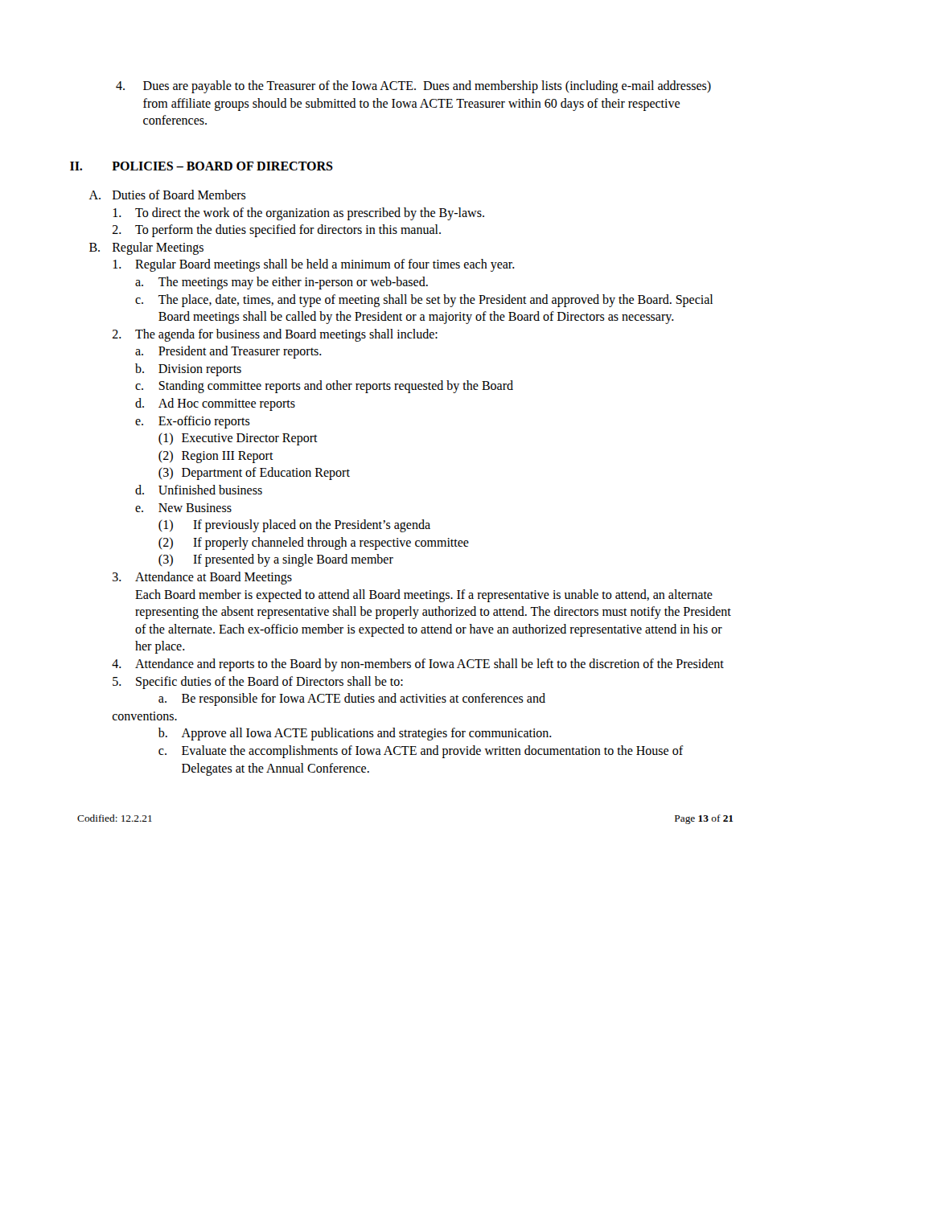4. Dues are payable to the Treasurer of the Iowa ACTE. Dues and membership lists (including e-mail addresses) from affiliate groups should be submitted to the Iowa ACTE Treasurer within 60 days of their respective conferences.
II.
POLICIES – BOARD OF DIRECTORS
A. Duties of Board Members
1. To direct the work of the organization as prescribed by the By-laws.
2. To perform the duties specified for directors in this manual.
B. Regular Meetings
1. Regular Board meetings shall be held a minimum of four times each year.
a. The meetings may be either in-person or web-based.
c. The place, date, times, and type of meeting shall be set by the President and approved by the Board. Special Board meetings shall be called by the President or a majority of the Board of Directors as necessary.
2. The agenda for business and Board meetings shall include:
a. President and Treasurer reports.
b. Division reports
c. Standing committee reports and other reports requested by the Board
d. Ad Hoc committee reports
e. Ex-officio reports
(1) Executive Director Report
(2) Region III Report
(3) Department of Education Report
d. Unfinished business
e. New Business
(1) If previously placed on the President’s agenda
(2) If properly channeled through a respective committee
(3) If presented by a single Board member
3. Attendance at Board Meetings
Each Board member is expected to attend all Board meetings. If a representative is unable to attend, an alternate representing the absent representative shall be properly authorized to attend. The directors must notify the President of the alternate. Each ex-officio member is expected to attend or have an authorized representative attend in his or her place.
4. Attendance and reports to the Board by non-members of Iowa ACTE shall be left to the discretion of the President
5. Specific duties of the Board of Directors shall be to:
a. Be responsible for Iowa ACTE duties and activities at conferences and
conventions.
b. Approve all Iowa ACTE publications and strategies for communication.
c. Evaluate the accomplishments of Iowa ACTE and provide written documentation to the House of Delegates at the Annual Conference.
Codified: 12.2.21 Page 13 of 21